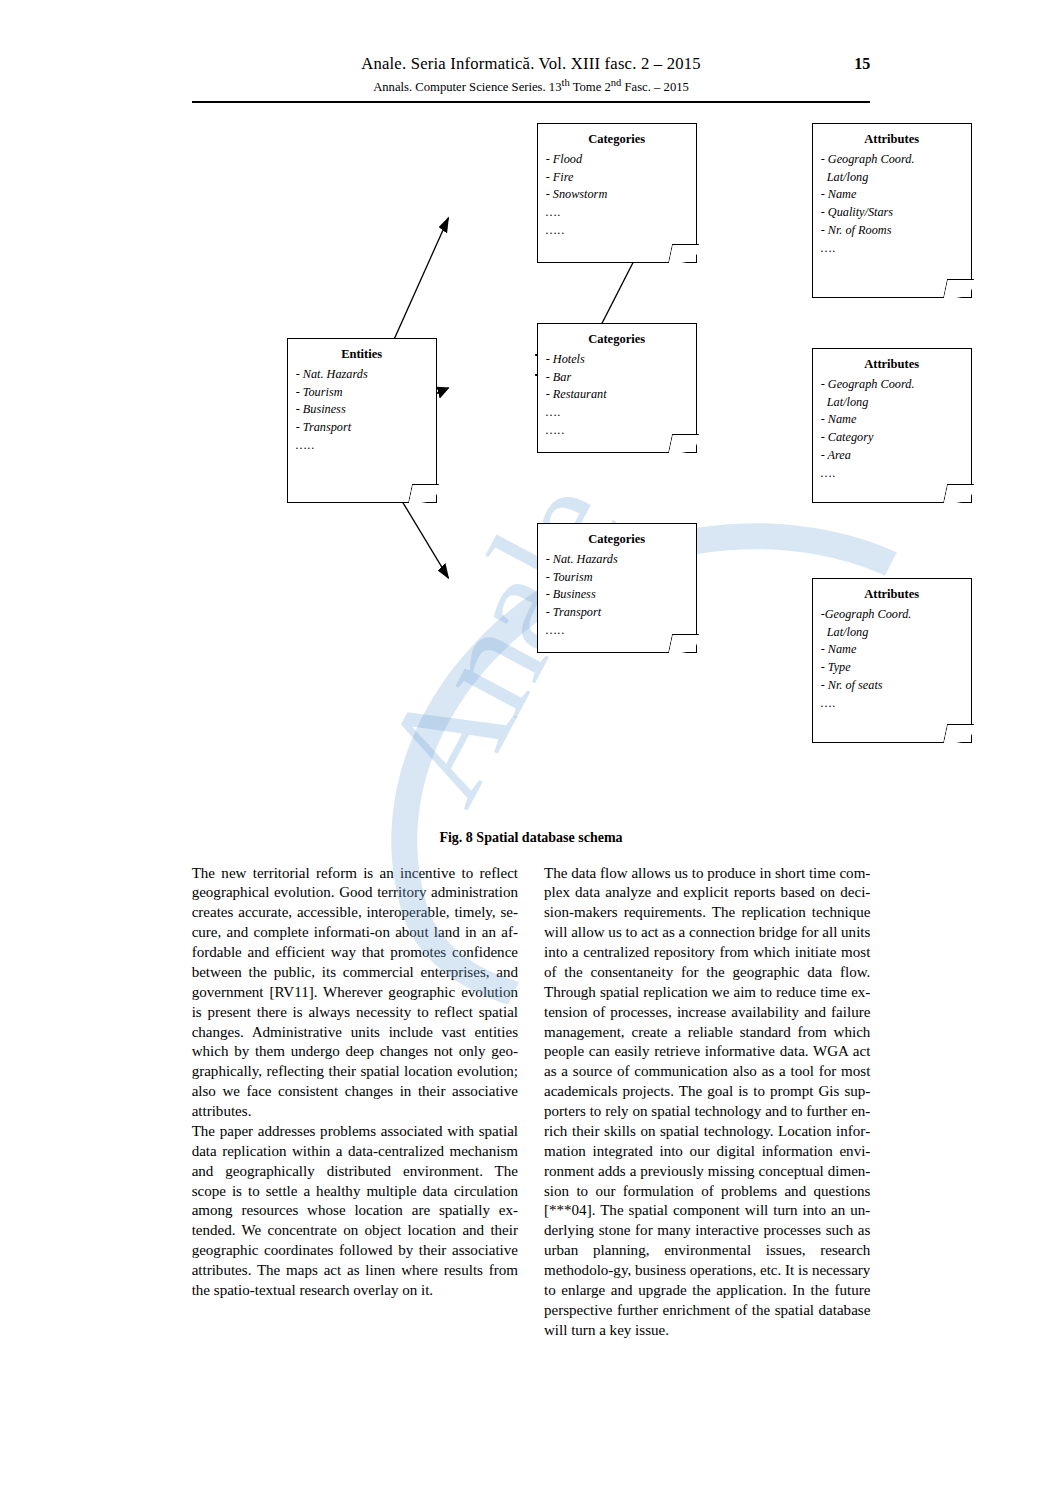Anale
15
Anale. Seria Informatică. Vol. XIII fasc. 2 – 2015
Annals. Computer Science Series. 13th Tome 2nd Fasc. – 2015
Entities
- Nat. Hazards
- Tourism
- Business
- Transport
…..
Categories
- Flood
- Fire
- Snowstorm
….
…..
Categories
- Hotels
- Bar
- Restaurant
….
…..
Categories
- Nat. Hazards
- Tourism
- Business
- Transport
…..
Attributes
- Geograph Coord.
Lat/long
- Name
- Quality/Stars
- Nr. of Rooms
….
Attributes
- Geograph Coord.
Lat/long
- Name
- Category
- Area
….
Attributes
-Geograph Coord.
Lat/long
- Name
- Type
- Nr. of seats
….
Fig. 8 Spatial database schema
The new territorial reform is an incentive to reflect geographical evolution. Good territory administration creates accurate, accessible, interoperable, timely, secure, and complete informati-on about land in an affordable and efficient way that promotes confidence between the public, its commercial enterprises, and government [RV11]. Wherever geographic evolution is present there is always necessity to reflect spatial changes. Administrative units include vast entities which by them undergo deep changes not only geographically, reflecting their spatial location evolution; also we face consistent changes in their associative attributes.
The paper addresses problems associated with spatial data replication within a data-centralized mechanism and geographically distributed environment. The scope is to settle a healthy multiple data circulation among resources whose location are spatially extended. We concentrate on object location and their geographic coordinates followed by their associative attributes. The maps act as linen where results from the spatio-textual research overlay on it.
The data flow allows us to produce in short time complex data analyze and explicit reports based on decision-makers requirements. The replication technique will allow us to act as a connection bridge for all units into a centralized repository from which initiate most of the consentaneity for the geographic data flow. Through spatial replication we aim to reduce time extension of processes, increase availability and failure management, create a reliable standard from which people can easily retrieve informative data. WGA act as a source of communication also as a tool for most academicals projects. The goal is to prompt Gis supporters to rely on spatial technology and to further enrich their skills on spatial technology. Location information integrated into our digital information environment adds a previously missing conceptual dimension to our formulation of problems and questions [***04]. The spatial component will turn into an underlying stone for many interactive processes such as urban planning, environmental issues, research methodolo-gy, business operations, etc. It is necessary to enlarge and upgrade the application. In the future perspective further enrichment of the spatial database will turn a key issue.